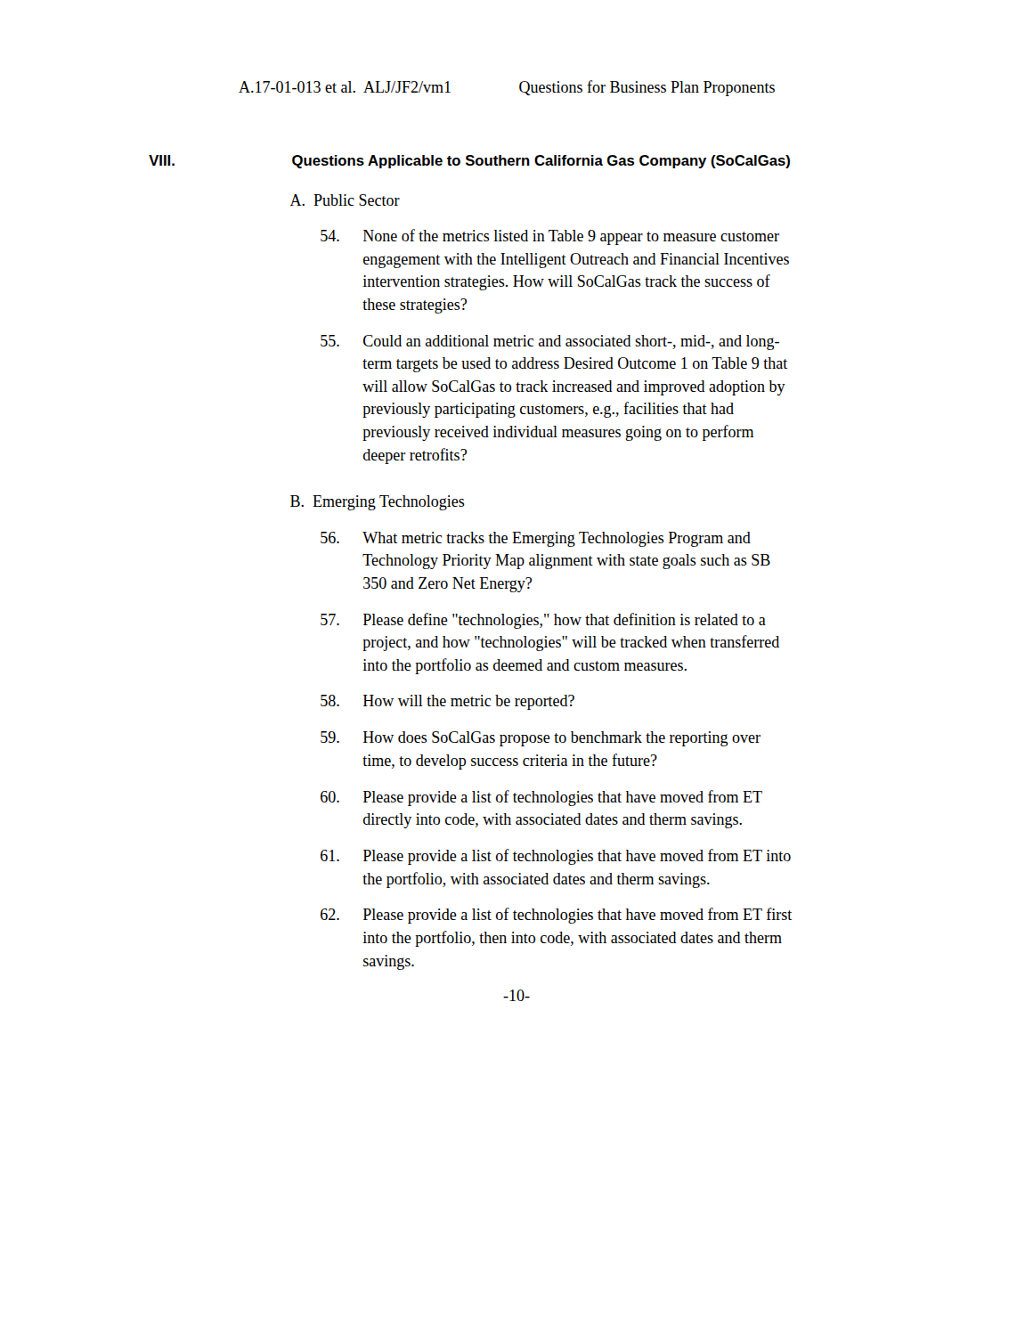A.17-01-013 et al. ALJ/JF2/vm1 Questions for Business Plan Proponents
VIII. Questions Applicable to Southern California Gas Company (SoCalGas)
A. Public Sector
54. None of the metrics listed in Table 9 appear to measure customer engagement with the Intelligent Outreach and Financial Incentives intervention strategies. How will SoCalGas track the success of these strategies?
55. Could an additional metric and associated short-, mid-, and long-term targets be used to address Desired Outcome 1 on Table 9 that will allow SoCalGas to track increased and improved adoption by previously participating customers, e.g., facilities that had previously received individual measures going on to perform deeper retrofits?
B. Emerging Technologies
56. What metric tracks the Emerging Technologies Program and Technology Priority Map alignment with state goals such as SB 350 and Zero Net Energy?
57. Please define "technologies," how that definition is related to a project, and how "technologies" will be tracked when transferred into the portfolio as deemed and custom measures.
58. How will the metric be reported?
59. How does SoCalGas propose to benchmark the reporting over time, to develop success criteria in the future?
60. Please provide a list of technologies that have moved from ET directly into code, with associated dates and therm savings.
61. Please provide a list of technologies that have moved from ET into the portfolio, with associated dates and therm savings.
62. Please provide a list of technologies that have moved from ET first into the portfolio, then into code, with associated dates and therm savings.
-10-